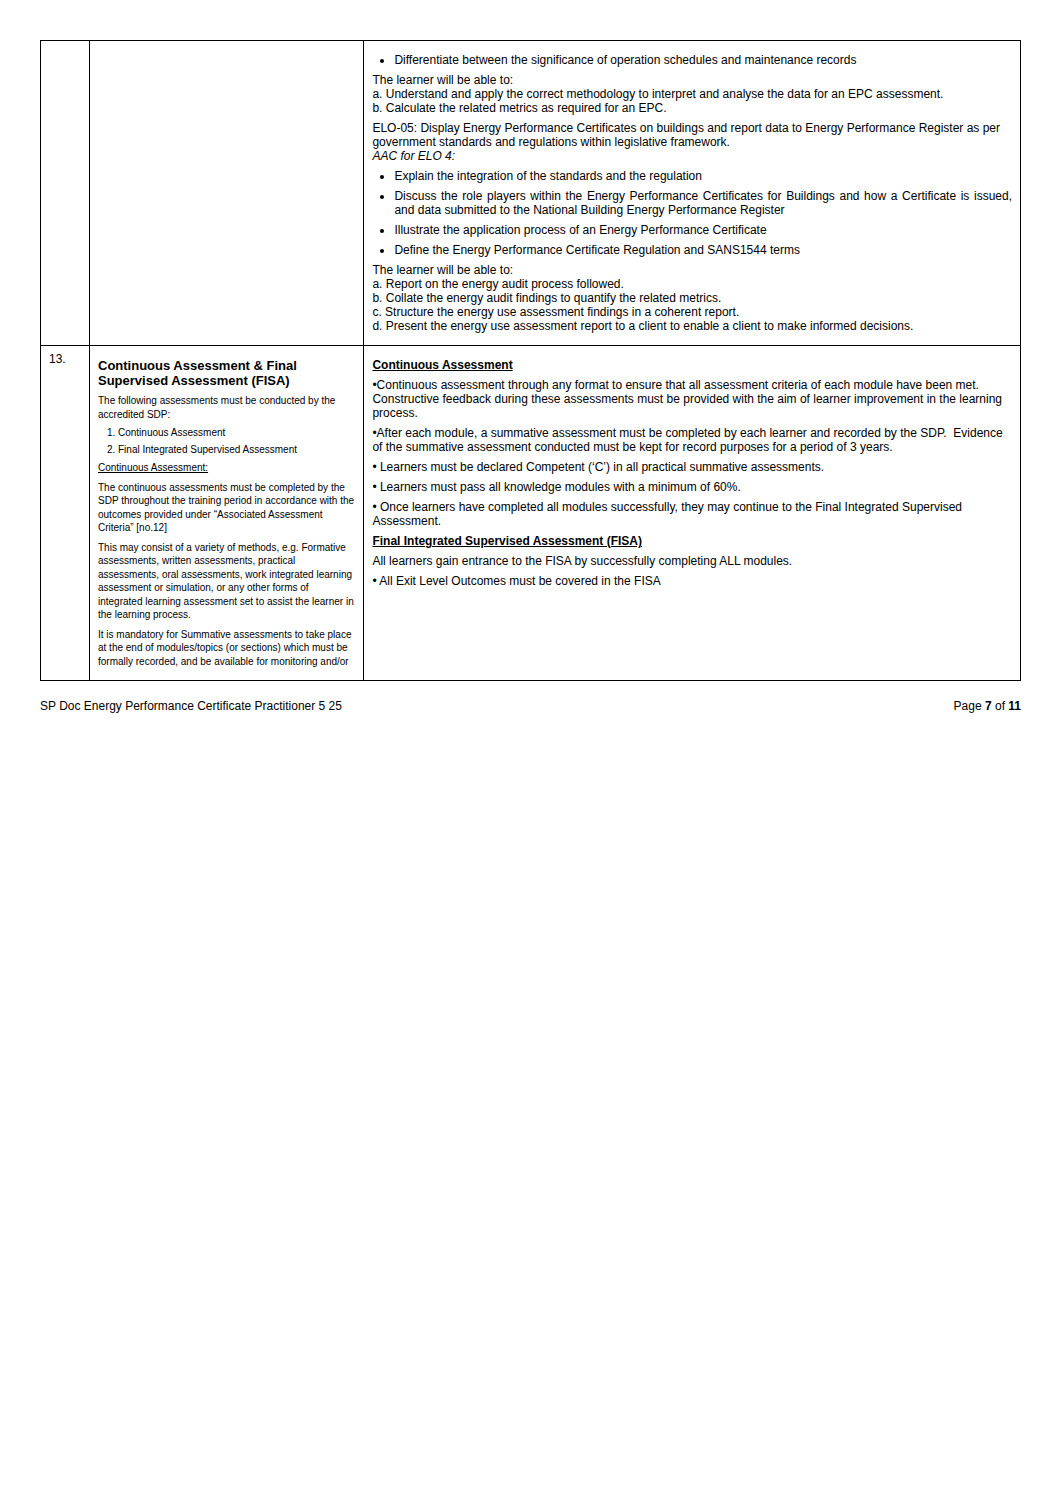| | | Differentiate between the significance of operation schedules and maintenance records The learner will be able to: a. Understand and apply the correct methodology to interpret and analyse the data for an EPC assessment. b. Calculate the related metrics as required for an EPC. ELO-05: Display Energy Performance Certificates on buildings and report data to Energy Performance Register as per government standards and regulations within legislative framework. AAC for ELO 4: Explain the integration of the standards and the regulation Discuss the role players within the Energy Performance Certificates for Buildings and how a Certificate is issued, and data submitted to the National Building Energy Performance Register Illustrate the application process of an Energy Performance Certificate Define the Energy Performance Certificate Regulation and SANS1544 terms The learner will be able to: a. Report on the energy audit process followed. b. Collate the energy audit findings to quantify the related metrics. c. Structure the energy use assessment findings in a coherent report. d. Present the energy use assessment report to a client to enable a client to make informed decisions. |
| 13. | Continuous Assessment & Final Supervised Assessment (FISA) The following assessments must be conducted by the accredited SDP: Continuous Assessment Final Integrated Supervised Assessment Continuous Assessment: The continuous assessments must be completed by the SDP throughout the training period in accordance with the outcomes provided under “Associated Assessment Criteria” [no.12] This may consist of a variety of methods, e.g. Formative assessments, written assessments, practical assessments, oral assessments, work integrated learning assessment or simulation, or any other forms of integrated learning assessment set to assist the learner in the learning process. It is mandatory for Summative assessments to take place at the end of modules/topics (or sections) which must be formally recorded, and be available for monitoring and/or | Continuous Assessment •Continuous assessment through any format to ensure that all assessment criteria of each module have been met. Constructive feedback during these assessments must be provided with the aim of learner improvement in the learning process. •After each module, a summative assessment must be completed by each learner and recorded by the SDP. Evidence of the summative assessment conducted must be kept for record purposes for a period of 3 years. • Learners must be declared Competent (‘C’) in all practical summative assessments. • Learners must pass all knowledge modules with a minimum of 60%. • Once learners have completed all modules successfully, they may continue to the Final Integrated Supervised Assessment. Final Integrated Supervised Assessment (FISA) All learners gain entrance to the FISA by successfully completing ALL modules. • All Exit Level Outcomes must be covered in the FISA |
SP Doc Energy Performance Certificate Practitioner 5 25
Page 7 of 11